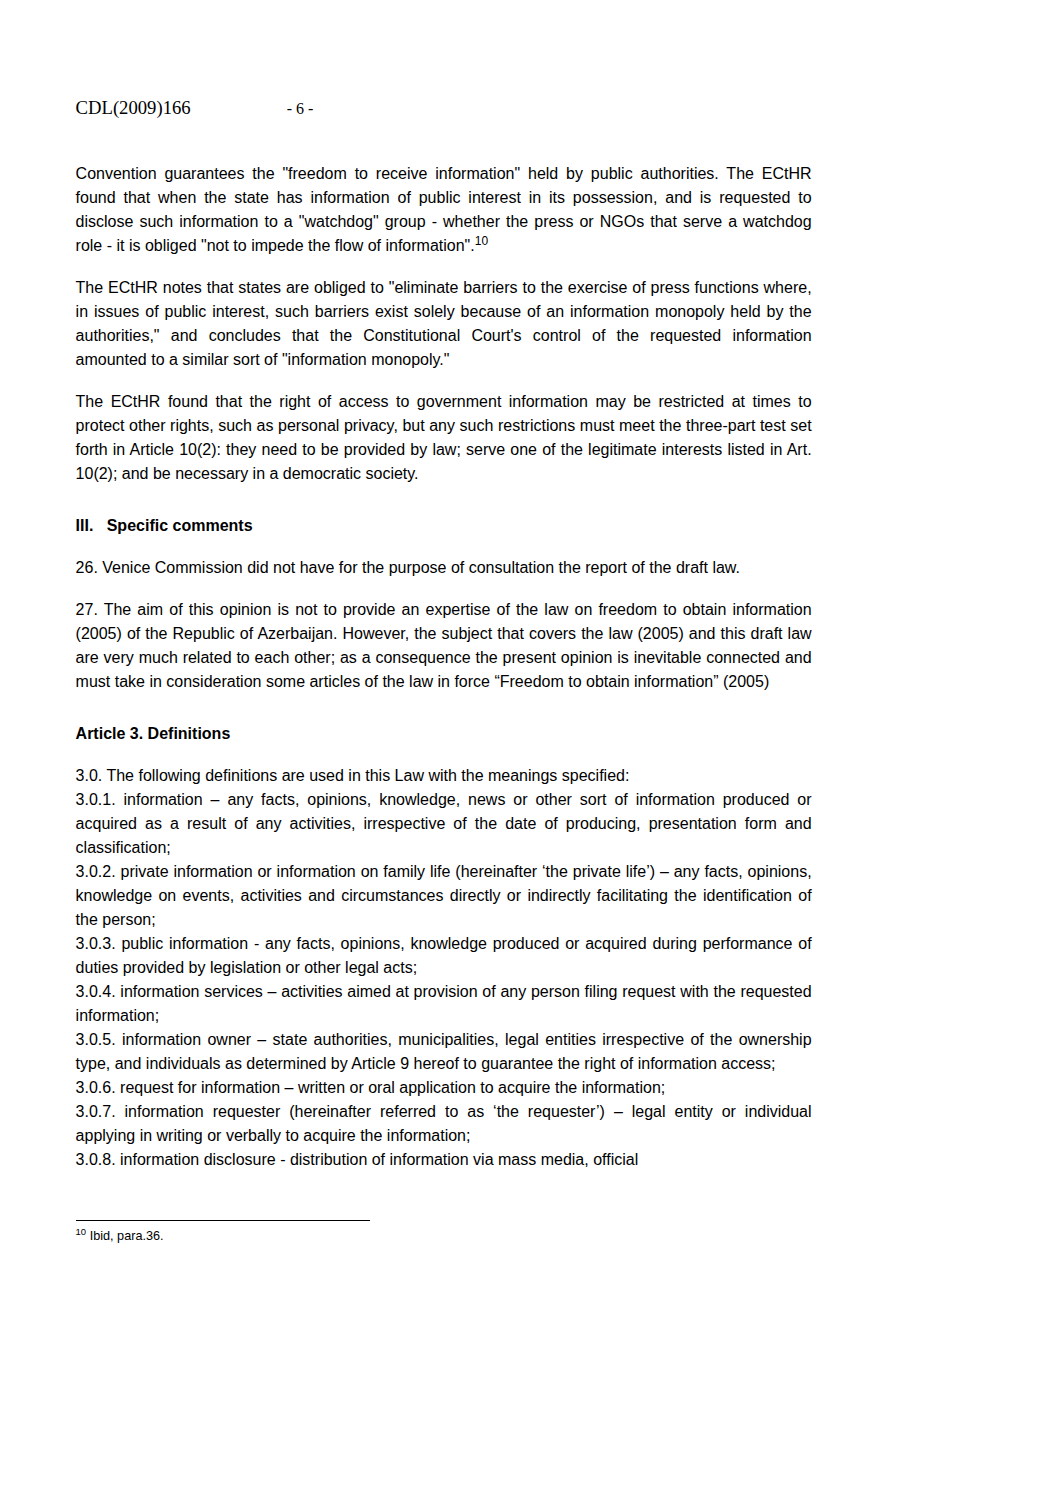CDL(2009)166 - 6 -
Convention guarantees the "freedom to receive information" held by public authorities. The ECtHR found that when the state has information of public interest in its possession, and is requested to disclose such information to a "watchdog" group - whether the press or NGOs that serve a watchdog role - it is obliged "not to impede the flow of information".10
The ECtHR notes that states are obliged to "eliminate barriers to the exercise of press functions where, in issues of public interest, such barriers exist solely because of an information monopoly held by the authorities," and concludes that the Constitutional Court's control of the requested information amounted to a similar sort of "information monopoly."
The ECtHR found that the right of access to government information may be restricted at times to protect other rights, such as personal privacy, but any such restrictions must meet the three-part test set forth in Article 10(2): they need to be provided by law; serve one of the legitimate interests listed in Art. 10(2); and be necessary in a democratic society.
III. Specific comments
26. Venice Commission did not have for the purpose of consultation the report of the draft law.
27. The aim of this opinion is not to provide an expertise of the law on freedom to obtain information (2005) of the Republic of Azerbaijan. However, the subject that covers the law (2005) and this draft law are very much related to each other; as a consequence the present opinion is inevitable connected and must take in consideration some articles of the law in force “Freedom to obtain information” (2005)
Article 3. Definitions
3.0. The following definitions are used in this Law with the meanings specified:
3.0.1. information – any facts, opinions, knowledge, news or other sort of information produced or acquired as a result of any activities, irrespective of the date of producing, presentation form and classification;
3.0.2. private information or information on family life (hereinafter ‘the private life’) – any facts, opinions, knowledge on events, activities and circumstances directly or indirectly facilitating the identification of the person;
3.0.3. public information - any facts, opinions, knowledge produced or acquired during performance of duties provided by legislation or other legal acts;
3.0.4. information services – activities aimed at provision of any person filing request with the requested information;
3.0.5. information owner – state authorities, municipalities, legal entities irrespective of the ownership type, and individuals as determined by Article 9 hereof to guarantee the right of information access;
3.0.6. request for information – written or oral application to acquire the information;
3.0.7. information requester (hereinafter referred to as ‘the requester’) – legal entity or individual applying in writing or verbally to acquire the information;
3.0.8. information disclosure - distribution of information via mass media, official
10 Ibid, para.36.